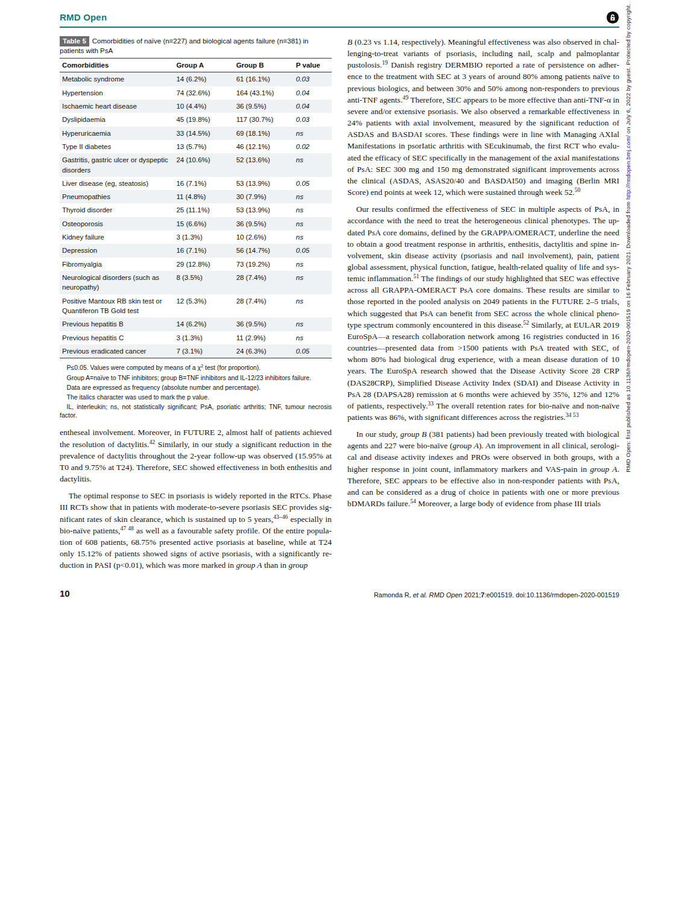RMD Open: first published as 10.1136/rmdopen-2020-001519 on 16 February 2021. Downloaded from http://rmdopen.bmj.com/ on July 6, 2022 by guest. Protected by copyright.
RMD Open
Table 5 Comorbidities of naïve (n=227) and biological agents failure (n=381) in patients with PsA
| Comorbidities | Group A | Group B | P value |
| --- | --- | --- | --- |
| Metabolic syndrome | 14 (6.2%) | 61 (16.1%) | 0.03 |
| Hypertension | 74 (32.6%) | 164 (43.1%) | 0.04 |
| Ischaemic heart disease | 10 (4.4%) | 36 (9.5%) | 0.04 |
| Dyslipidaemia | 45 (19.8%) | 117 (30.7%) | 0.03 |
| Hyperuricaemia | 33 (14.5%) | 69 (18.1%) | ns |
| Type II diabetes | 13 (5.7%) | 46 (12.1%) | 0.02 |
| Gastritis, gastric ulcer or dyspeptic disorders | 24 (10.6%) | 52 (13.6%) | ns |
| Liver disease (eg, steatosis) | 16 (7.1%) | 53 (13.9%) | 0.05 |
| Pneumopathies | 11 (4.8%) | 30 (7.9%) | ns |
| Thyroid disorder | 25 (11.1%) | 53 (13.9%) | ns |
| Osteoporosis | 15 (6.6%) | 36 (9.5%) | ns |
| Kidney failure | 3 (1.3%) | 10 (2.6%) | ns |
| Depression | 16 (7.1%) | 56 (14.7%) | 0.05 |
| Fibromyalgia | 29 (12.8%) | 73 (19.2%) | ns |
| Neurological disorders (such as neuropathy) | 8 (3.5%) | 28 (7.4%) | ns |
| Positive Mantoux RB skin test or Quantiferon TB Gold test | 12 (5.3%) | 28 (7.4%) | ns |
| Previous hepatitis B | 14 (6.2%) | 36 (9.5%) | ns |
| Previous hepatitis C | 3 (1.3%) | 11 (2.9%) | ns |
| Previous eradicated cancer | 7 (3.1%) | 24 (6.3%) | 0.05 |
P≤0.05. Values were computed by means of a χ2 test (for proportion).
Group A=naïve to TNF inhibitors; group B=TNF inhibitors and IL-12/23 inhibitors failure.
Data are expressed as frequency (absolute number and percentage).
The italics character was used to mark the p value.
IL, interleukin; ns, not statistically significant; PsA, psoriatic arthritis; TNF, tumour necrosis factor.
entheseal involvement. Moreover, in FUTURE 2, almost half of patients achieved the resolution of dactylitis.42 Similarly, in our study a significant reduction in the prevalence of dactylitis throughout the 2-year follow-up was observed (15.95% at T0 and 9.75% at T24). Therefore, SEC showed effectiveness in both enthesitis and dactylitis.
The optimal response to SEC in psoriasis is widely reported in the RTCs. Phase III RCTs show that in patients with moderate-to-severe psoriasis SEC provides significant rates of skin clearance, which is sustained up to 5 years,43–46 especially in bio-naïve patients,47 48 as well as a favourable safety profile. Of the entire population of 608 patients, 68.75% presented active psoriasis at baseline, while at T24 only 15.12% of patients showed signs of active psoriasis, with a significantly reduction in PASI (p<0.01), which was more marked in group A than in group
B (0.23 vs 1.14, respectively). Meaningful effectiveness was also observed in challenging-to-treat variants of psoriasis, including nail, scalp and palmoplantar pustolosis.19 Danish registry DERMBIO reported a rate of persistence on adherence to the treatment with SEC at 3 years of around 80% among patients naïve to previous biologics, and between 30% and 50% among non-responders to previous anti-TNF agents.49 Therefore, SEC appears to be more effective than anti-TNF-α in severe and/or extensive psoriasis. We also observed a remarkable effectiveness in 24% patients with axial involvement, measured by the significant reduction of ASDAS and BASDAI scores. These findings were in line with Managing AXIal Manifestations in psorIatic arthritis with SEcukinumab, the first RCT who evaluated the efficacy of SEC specifically in the management of the axial manifestations of PsA: SEC 300 mg and 150 mg demonstrated significant improvements across the clinical (ASDAS, ASAS20/40 and BASDAI50) and imaging (Berlin MRI Score) end points at week 12, which were sustained through week 52.50
Our results confirmed the effectiveness of SEC in multiple aspects of PsA, in accordance with the need to treat the heterogeneous clinical phenotypes. The updated PsA core domains, defined by the GRAPPA/OMERACT, underline the need to obtain a good treatment response in arthritis, enthesitis, dactylitis and spine involvement, skin disease activity (psoriasis and nail involvement), pain, patient global assessment, physical function, fatigue, health-related quality of life and systemic inflammation.51 The findings of our study highlighted that SEC was effective across all GRAPPA-OMERACT PsA core domains. These results are similar to those reported in the pooled analysis on 2049 patients in the FUTURE 2–5 trials, which suggested that PsA can benefit from SEC across the whole clinical phenotype spectrum commonly encountered in this disease.52 Similarly, at EULAR 2019 EuroSpA—a research collaboration network among 16 registries conducted in 16 countries—presented data from >1500 patients with PsA treated with SEC, of whom 80% had biological drug experience, with a mean disease duration of 10 years. The EuroSpA research showed that the Disease Activity Score 28 CRP (DAS28CRP), Simplified Disease Activity Index (SDAI) and Disease Activity in PsA 28 (DAPSA28) remission at 6 months were achieved by 35%, 12% and 12% of patients, respectively.33 The overall retention rates for bio-naïve and non-naïve patients was 86%, with significant differences across the registries.34 53
In our study, group B (381 patients) had been previously treated with biological agents and 227 were bio-naïve (group A). An improvement in all clinical, serological and disease activity indexes and PROs were observed in both groups, with a higher response in joint count, inflammatory markers and VAS-pain in group A. Therefore, SEC appears to be effective also in non-responder patients with PsA, and can be considered as a drug of choice in patients with one or more previous bDMARDs failure.54 Moreover, a large body of evidence from phase III trials
10
Ramonda R, et al. RMD Open 2021;7:e001519. doi:10.1136/rmdopen-2020-001519